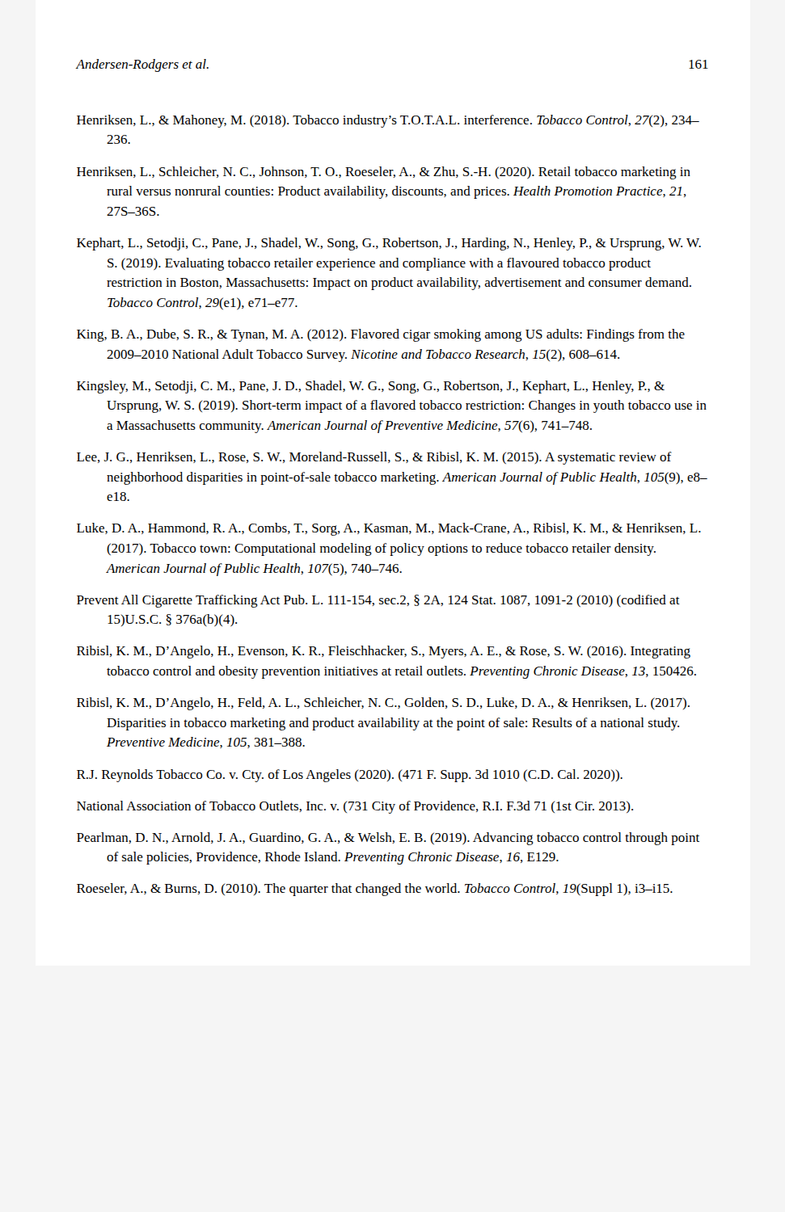Andersen-Rodgers et al. 161
Henriksen, L., & Mahoney, M. (2018). Tobacco industry’s T.O.T.A.L. interference. Tobacco Control, 27(2), 234–236.
Henriksen, L., Schleicher, N. C., Johnson, T. O., Roeseler, A., & Zhu, S.-H. (2020). Retail tobacco marketing in rural versus nonrural counties: Product availability, discounts, and prices. Health Promotion Practice, 21, 27S–36S.
Kephart, L., Setodji, C., Pane, J., Shadel, W., Song, G., Robertson, J., Harding, N., Henley, P., & Ursprung, W. W. S. (2019). Evaluating tobacco retailer experience and compliance with a flavoured tobacco product restriction in Boston, Massachusetts: Impact on product availability, advertisement and consumer demand. Tobacco Control, 29(e1), e71–e77.
King, B. A., Dube, S. R., & Tynan, M. A. (2012). Flavored cigar smoking among US adults: Findings from the 2009–2010 National Adult Tobacco Survey. Nicotine and Tobacco Research, 15(2), 608–614.
Kingsley, M., Setodji, C. M., Pane, J. D., Shadel, W. G., Song, G., Robertson, J., Kephart, L., Henley, P., & Ursprung, W. S. (2019). Short-term impact of a flavored tobacco restriction: Changes in youth tobacco use in a Massachusetts community. American Journal of Preventive Medicine, 57(6), 741–748.
Lee, J. G., Henriksen, L., Rose, S. W., Moreland-Russell, S., & Ribisl, K. M. (2015). A systematic review of neighborhood disparities in point-of-sale tobacco marketing. American Journal of Public Health, 105(9), e8–e18.
Luke, D. A., Hammond, R. A., Combs, T., Sorg, A., Kasman, M., Mack-Crane, A., Ribisl, K. M., & Henriksen, L. (2017). Tobacco town: Computational modeling of policy options to reduce tobacco retailer density. American Journal of Public Health, 107(5), 740–746.
Prevent All Cigarette Trafficking Act Pub. L. 111-154, sec.2, § 2A, 124 Stat. 1087, 1091-2 (2010) (codified at 15)U.S.C. § 376a(b)(4).
Ribisl, K. M., D’Angelo, H., Evenson, K. R., Fleischhacker, S., Myers, A. E., & Rose, S. W. (2016). Integrating tobacco control and obesity prevention initiatives at retail outlets. Preventing Chronic Disease, 13, 150426.
Ribisl, K. M., D’Angelo, H., Feld, A. L., Schleicher, N. C., Golden, S. D., Luke, D. A., & Henriksen, L. (2017). Disparities in tobacco marketing and product availability at the point of sale: Results of a national study. Preventive Medicine, 105, 381–388.
R.J. Reynolds Tobacco Co. v. Cty. of Los Angeles (2020). (471 F. Supp. 3d 1010 (C.D. Cal. 2020)).
National Association of Tobacco Outlets, Inc. v. (731 City of Providence, R.I. F.3d 71 (1st Cir. 2013).
Pearlman, D. N., Arnold, J. A., Guardino, G. A., & Welsh, E. B. (2019). Advancing tobacco control through point of sale policies, Providence, Rhode Island. Preventing Chronic Disease, 16, E129.
Roeseler, A., & Burns, D. (2010). The quarter that changed the world. Tobacco Control, 19(Suppl 1), i3–i15.